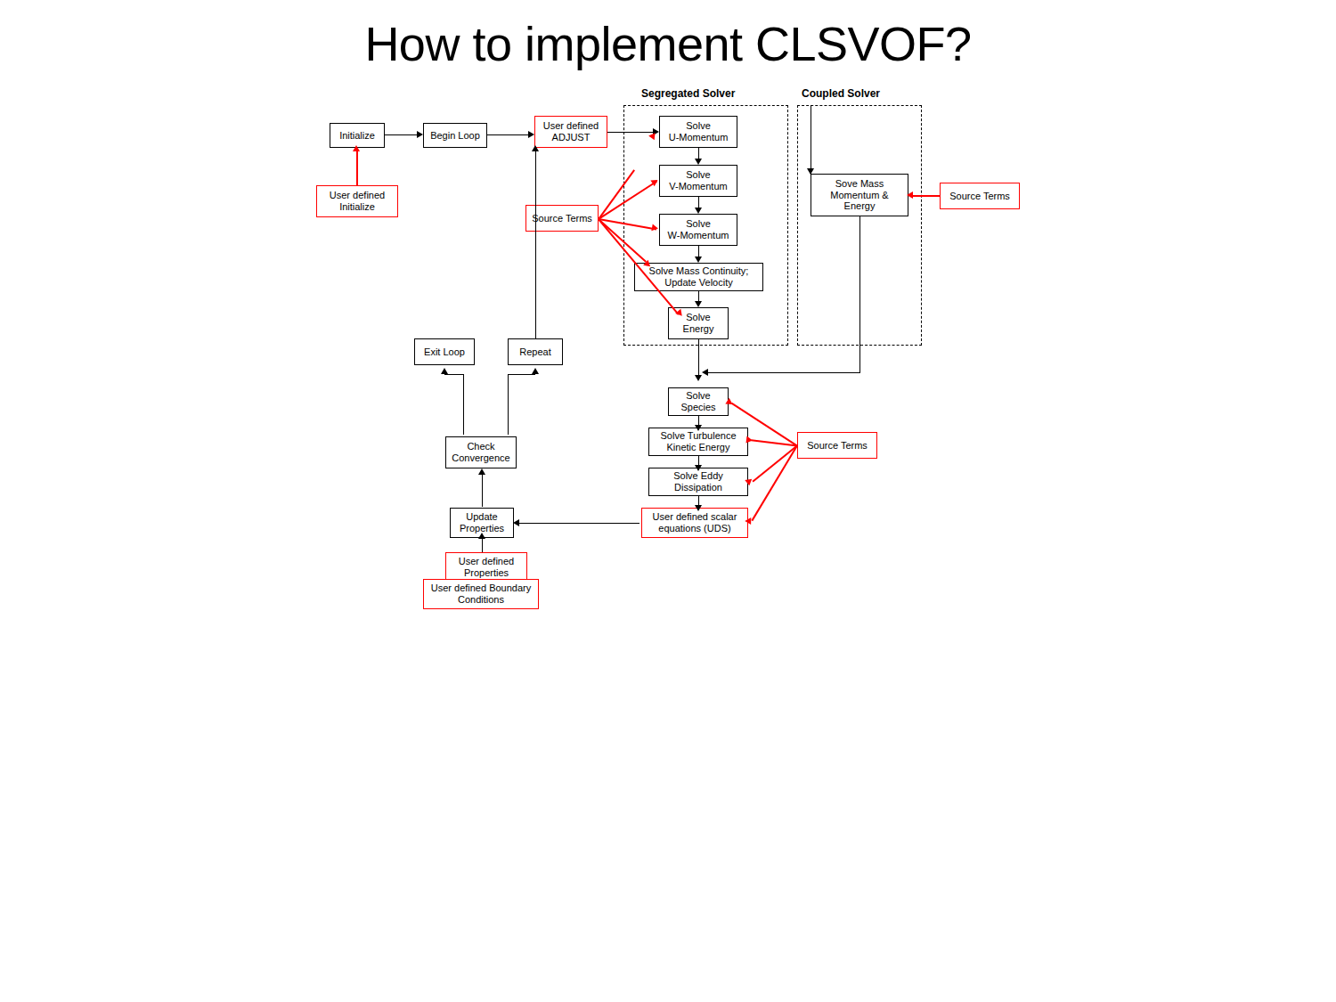How to implement CLSVOF?
Segregated Solver
Coupled Solver
Initialize
Begin Loop
User defined
ADJUST
User defined
Initialize
Solve
U-Momentum
Solve
V-Momentum
Solve
W-Momentum
Solve Mass Continuity;
Update Velocity
Solve
Energy
Sove Mass
Momentum &
Energy
Source Terms
Source Terms
Source Terms
Exit Loop
Repeat
Check
Convergence
Solve
Species
Solve Turbulence
Kinetic Energy
Solve Eddy
Dissipation
User defined scalar
equations (UDS)
Update
Properties
User defined
Properties
User defined Boundary
Conditions